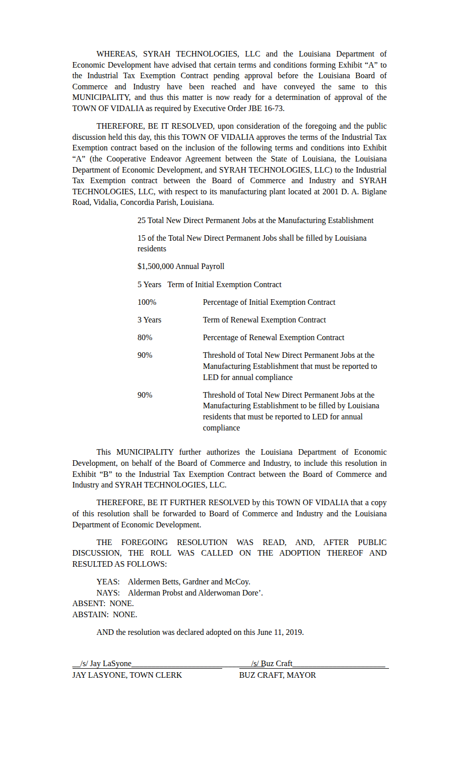WHEREAS, SYRAH TECHNOLOGIES, LLC and the Louisiana Department of Economic Development have advised that certain terms and conditions forming Exhibit “A” to the Industrial Tax Exemption Contract pending approval before the Louisiana Board of Commerce and Industry have been reached and have conveyed the same to this MUNICIPALITY, and thus this matter is now ready for a determination of approval of the TOWN OF VIDALIA as required by Executive Order JBE 16-73.
THEREFORE, BE IT RESOLVED, upon consideration of the foregoing and the public discussion held this day, this this TOWN OF VIDALIA approves the terms of the Industrial Tax Exemption contract based on the inclusion of the following terms and conditions into Exhibit “A” (the Cooperative Endeavor Agreement between the State of Louisiana, the Louisiana Department of Economic Development, and SYRAH TECHNOLOGIES, LLC) to the Industrial Tax Exemption contract between the Board of Commerce and Industry and SYRAH TECHNOLOGIES, LLC, with respect to its manufacturing plant located at 2001 D. A. Biglane Road, Vidalia, Concordia Parish, Louisiana.
| 25 Total New Direct Permanent Jobs at the Manufacturing Establishment |
| 15 of the Total New Direct Permanent Jobs shall be filled by Louisiana residents |
| $1,500,000 Annual Payroll |
| 5 Years Term of Initial Exemption Contract |
| 100% | Percentage of Initial Exemption Contract |
| 3 Years | Term of Renewal Exemption Contract |
| 80% | Percentage of Renewal Exemption Contract |
| 90% | Threshold of Total New Direct Permanent Jobs at the Manufacturing Establishment that must be reported to LED for annual compliance |
| 90% | Threshold of Total New Direct Permanent Jobs at the Manufacturing Establishment to be filled by Louisiana residents that must be reported to LED for annual compliance |
This MUNICIPALITY further authorizes the Louisiana Department of Economic Development, on behalf of the Board of Commerce and Industry, to include this resolution in Exhibit “B” to the Industrial Tax Exemption Contract between the Board of Commerce and Industry and SYRAH TECHNOLOGIES, LLC.
THEREFORE, BE IT FURTHER RESOLVED by this TOWN OF VIDALIA that a copy of this resolution shall be forwarded to Board of Commerce and Industry and the Louisiana Department of Economic Development.
THE FOREGOING RESOLUTION WAS READ, AND, AFTER PUBLIC DISCUSSION, THE ROLL WAS CALLED ON THE ADOPTION THEREOF AND RESULTED AS FOLLOWS:
YEAS: Aldermen Betts, Gardner and McCoy.
NAYS: Alderman Probst and Alderwoman Dore’.
ABSENT: NONE.
ABSTAIN: NONE.
AND the resolution was declared adopted on this June 11, 2019.
| __/s/ Jay LaSyone_________________________________ JAY LASYONE, TOWN CLERK | ___/s/ Buz Craft_______________________ BUZ CRAFT, MAYOR |